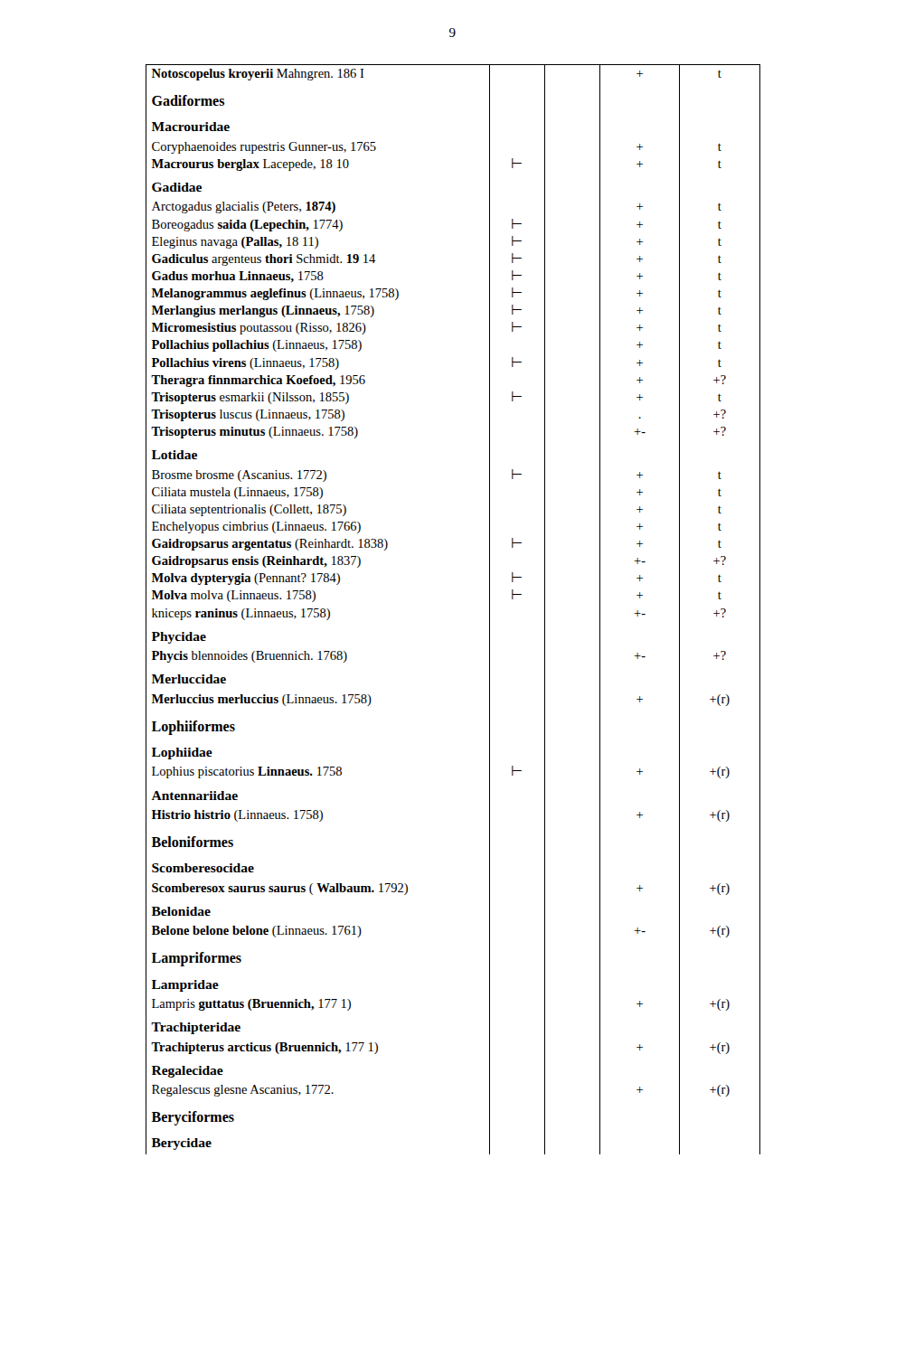9
| Notoscopelus kroyerii Mahngren. 186 I | | | + | t |
| Gadiformes | | | | |
| Macrouridae | | | | |
| Coryphaenoides rupestris Gunner-us, 1765 | | | + | t |
| Macrourus berglax Lacepede, 18 10 | ⊢ | | + | t |
| Gadidae | | | | |
| Arctogadus glacialis (Peters, 1874) | | | + | t |
| Boreogadus saida (Lepechin, 1774) | ⊢ | | + | t |
| Eleginus navaga (Pallas, 18 11) | ⊢ | | + | t |
| Gadiculus argenteus thori Schmidt. 19 14 | ⊢ | | + | t |
| Gadus morhua Linnaeus, 1758 | ⊢ | | + | t |
| Melanogrammus aeglefinus (Linnaeus, 1758) | ⊢ | | + | t |
| Merlangius merlangus (Linnaeus, 1758) | ⊢ | | + | t |
| Micromesistius poutassou (Risso, 1826) | ⊢ | | + | t |
| Pollachius pollachius (Linnaeus, 1758) | | | + | t |
| Pollachius virens (Linnaeus, 1758) | ⊢ | | + | t |
| Theragra finnmarchica Koefoed, 1956 | | | + | +? |
| Trisopterus esmarkii (Nilsson, 1855) | ⊢ | | + | t |
| Trisopterus luscus (Linnaeus, 1758) | | | . | +? |
| Trisopterus minutus (Linnaeus. 1758) | | | +- | +? |
| Lotidae | | | | |
| Brosme brosme (Ascanius. 1772) | ⊢ | | + | t |
| Ciliata mustela (Linnaeus, 1758) | | | + | t |
| Ciliata septentrionalis (Collett, 1875) | | | + | t |
| Enchelyopus cimbrius (Linnaeus. 1766) | | | + | t |
| Gaidropsarus argentatus (Reinhardt. 1838) | ⊢ | | + | t |
| Gaidropsarus ensis (Reinhardt, 1837) | | | +- | +? |
| Molva dypterygia (Pennant? 1784) | ⊢ | | + | t |
| Molva molva (Linnaeus. 1758) | ⊢ | | + | t |
| kniceps raninus (Linnaeus, 1758) | | | +- | +? |
| Phycidae | | | | |
| Phycis blennoides (Bruennich. 1768) | | | +- | +? |
| Merluccidae | | | | |
| Merluccius merluccius (Linnaeus. 1758) | | | + | +(r) |
| Lophiiformes | | | | |
| Lophiidae | | | | |
| Lophius piscatorius Linnaeus. 1758 | ⊢ | | + | +(r) |
| Antennariidae | | | | |
| Histrio histrio (Linnaeus. 1758) | | | + | +(r) |
| Beloniformes | | | | |
| Scomberesocidae | | | | |
| Scomberesox saurus saurus ( Walbaum. 1792) | | | + | +(r) |
| Belonidae | | | | |
| Belone belone belone (Linnaeus. 1761) | | | +- | +(r) |
| Lampriformes | | | | |
| Lampridae | | | | |
| Lampris guttatus (Bruennich, 177 1) | | | + | +(r) |
| Trachipteridae | | | | |
| Trachipterus arcticus (Bruennich, 177 1) | | | + | +(r) |
| Regalecidae | | | | |
| Regalescus glesne Ascanius, 1772. | | | + | +(r) |
| Beryciformes | | | | |
| Berycidae | | | | |